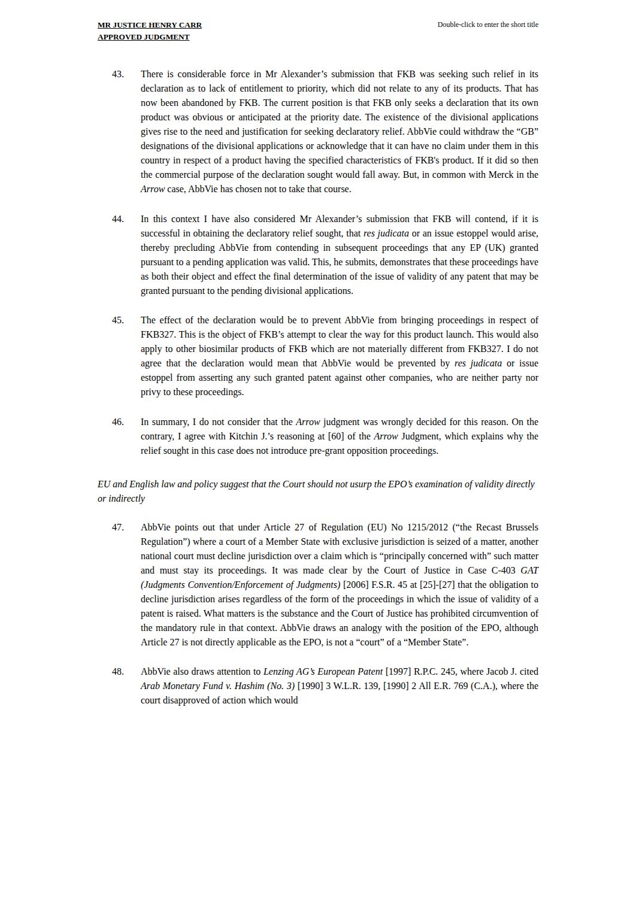Mr Justice Henry Carr Approved Judgment
Double-click to enter the short title
43. There is considerable force in Mr Alexander’s submission that FKB was seeking such relief in its declaration as to lack of entitlement to priority, which did not relate to any of its products. That has now been abandoned by FKB. The current position is that FKB only seeks a declaration that its own product was obvious or anticipated at the priority date. The existence of the divisional applications gives rise to the need and justification for seeking declaratory relief. AbbVie could withdraw the “GB” designations of the divisional applications or acknowledge that it can have no claim under them in this country in respect of a product having the specified characteristics of FKB's product. If it did so then the commercial purpose of the declaration sought would fall away. But, in common with Merck in the Arrow case, AbbVie has chosen not to take that course.
44. In this context I have also considered Mr Alexander’s submission that FKB will contend, if it is successful in obtaining the declaratory relief sought, that res judicata or an issue estoppel would arise, thereby precluding AbbVie from contending in subsequent proceedings that any EP (UK) granted pursuant to a pending application was valid. This, he submits, demonstrates that these proceedings have as both their object and effect the final determination of the issue of validity of any patent that may be granted pursuant to the pending divisional applications.
45. The effect of the declaration would be to prevent AbbVie from bringing proceedings in respect of FKB327. This is the object of FKB’s attempt to clear the way for this product launch. This would also apply to other biosimilar products of FKB which are not materially different from FKB327. I do not agree that the declaration would mean that AbbVie would be prevented by res judicata or issue estoppel from asserting any such granted patent against other companies, who are neither party nor privy to these proceedings.
46. In summary, I do not consider that the Arrow judgment was wrongly decided for this reason. On the contrary, I agree with Kitchin J.’s reasoning at [60] of the Arrow Judgment, which explains why the relief sought in this case does not introduce pre-grant opposition proceedings.
EU and English law and policy suggest that the Court should not usurp the EPO’s examination of validity directly or indirectly
47. AbbVie points out that under Article 27 of Regulation (EU) No 1215/2012 (“the Recast Brussels Regulation”) where a court of a Member State with exclusive jurisdiction is seized of a matter, another national court must decline jurisdiction over a claim which is “principally concerned with” such matter and must stay its proceedings. It was made clear by the Court of Justice in Case C-403 GAT (Judgments Convention/Enforcement of Judgments) [2006] F.S.R. 45 at [25]-[27] that the obligation to decline jurisdiction arises regardless of the form of the proceedings in which the issue of validity of a patent is raised. What matters is the substance and the Court of Justice has prohibited circumvention of the mandatory rule in that context. AbbVie draws an analogy with the position of the EPO, although Article 27 is not directly applicable as the EPO, is not a “court” of a “Member State”.
48. AbbVie also draws attention to Lenzing AG’s European Patent [1997] R.P.C. 245, where Jacob J. cited Arab Monetary Fund v. Hashim (No. 3) [1990] 3 W.L.R. 139, [1990] 2 All E.R. 769 (C.A.), where the court disapproved of action which would